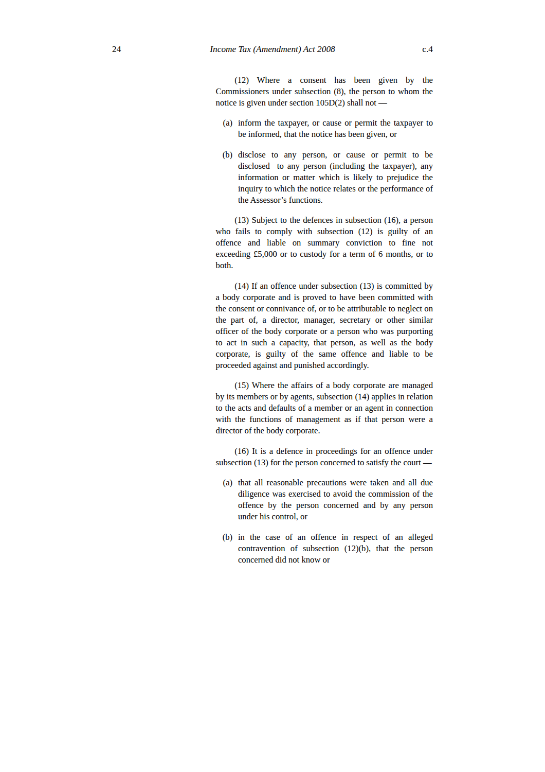24
Income Tax (Amendment) Act 2008
c.4
(12) Where a consent has been given by the Commissioners under subsection (8), the person to whom the notice is given under section 105D(2) shall not —
(a) inform the taxpayer, or cause or permit the taxpayer to be informed, that the notice has been given, or
(b) disclose to any person, or cause or permit to be disclosed to any person (including the taxpayer), any information or matter which is likely to prejudice the inquiry to which the notice relates or the performance of the Assessor’s functions.
(13) Subject to the defences in subsection (16), a person who fails to comply with subsection (12) is guilty of an offence and liable on summary conviction to fine not exceeding £5,000 or to custody for a term of 6 months, or to both.
(14) If an offence under subsection (13) is committed by a body corporate and is proved to have been committed with the consent or connivance of, or to be attributable to neglect on the part of, a director, manager, secretary or other similar officer of the body corporate or a person who was purporting to act in such a capacity, that person, as well as the body corporate, is guilty of the same offence and liable to be proceeded against and punished accordingly.
(15) Where the affairs of a body corporate are managed by its members or by agents, subsection (14) applies in relation to the acts and defaults of a member or an agent in connection with the functions of management as if that person were a director of the body corporate.
(16) It is a defence in proceedings for an offence under subsection (13) for the person concerned to satisfy the court —
(a) that all reasonable precautions were taken and all due diligence was exercised to avoid the commission of the offence by the person concerned and by any person under his control, or
(b) in the case of an offence in respect of an alleged contravention of subsection (12)(b), that the person concerned did not know or